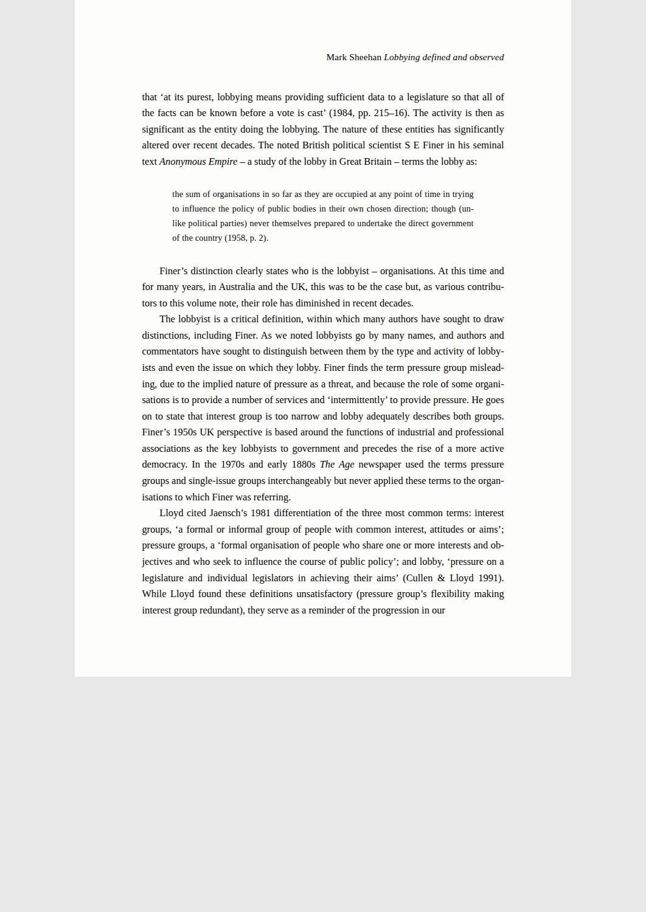Mark Sheehan Lobbying defined and observed
that ‘at its purest, lobbying means providing sufficient data to a legislature so that all of the facts can be known before a vote is cast’ (1984, pp. 215–16). The activity is then as significant as the entity doing the lobbying. The nature of these entities has significantly altered over recent decades. The noted British political scientist S E Finer in his seminal text Anonymous Empire – a study of the lobby in Great Britain – terms the lobby as:
the sum of organisations in so far as they are occupied at any point of time in trying to influence the policy of public bodies in their own chosen direction; though (unlike political parties) never themselves prepared to undertake the direct government of the country (1958, p. 2).
Finer’s distinction clearly states who is the lobbyist – organisations. At this time and for many years, in Australia and the UK, this was to be the case but, as various contributors to this volume note, their role has diminished in recent decades.
The lobbyist is a critical definition, within which many authors have sought to draw distinctions, including Finer. As we noted lobbyists go by many names, and authors and commentators have sought to distinguish between them by the type and activity of lobbyists and even the issue on which they lobby. Finer finds the term pressure group misleading, due to the implied nature of pressure as a threat, and because the role of some organisations is to provide a number of services and ‘intermittently’ to provide pressure. He goes on to state that interest group is too narrow and lobby adequately describes both groups. Finer’s 1950s UK perspective is based around the functions of industrial and professional associations as the key lobbyists to government and precedes the rise of a more active democracy. In the 1970s and early 1880s The Age newspaper used the terms pressure groups and single-issue groups interchangeably but never applied these terms to the organisations to which Finer was referring.
Lloyd cited Jaensch’s 1981 differentiation of the three most common terms: interest groups, ‘a formal or informal group of people with common interest, attitudes or aims’; pressure groups, a ‘formal organisation of people who share one or more interests and objectives and who seek to influence the course of public policy’; and lobby, ‘pressure on a legislature and individual legislators in achieving their aims’ (Cullen & Lloyd 1991). While Lloyd found these definitions unsatisfactory (pressure group’s flexibility making interest group redundant), they serve as a reminder of the progression in our